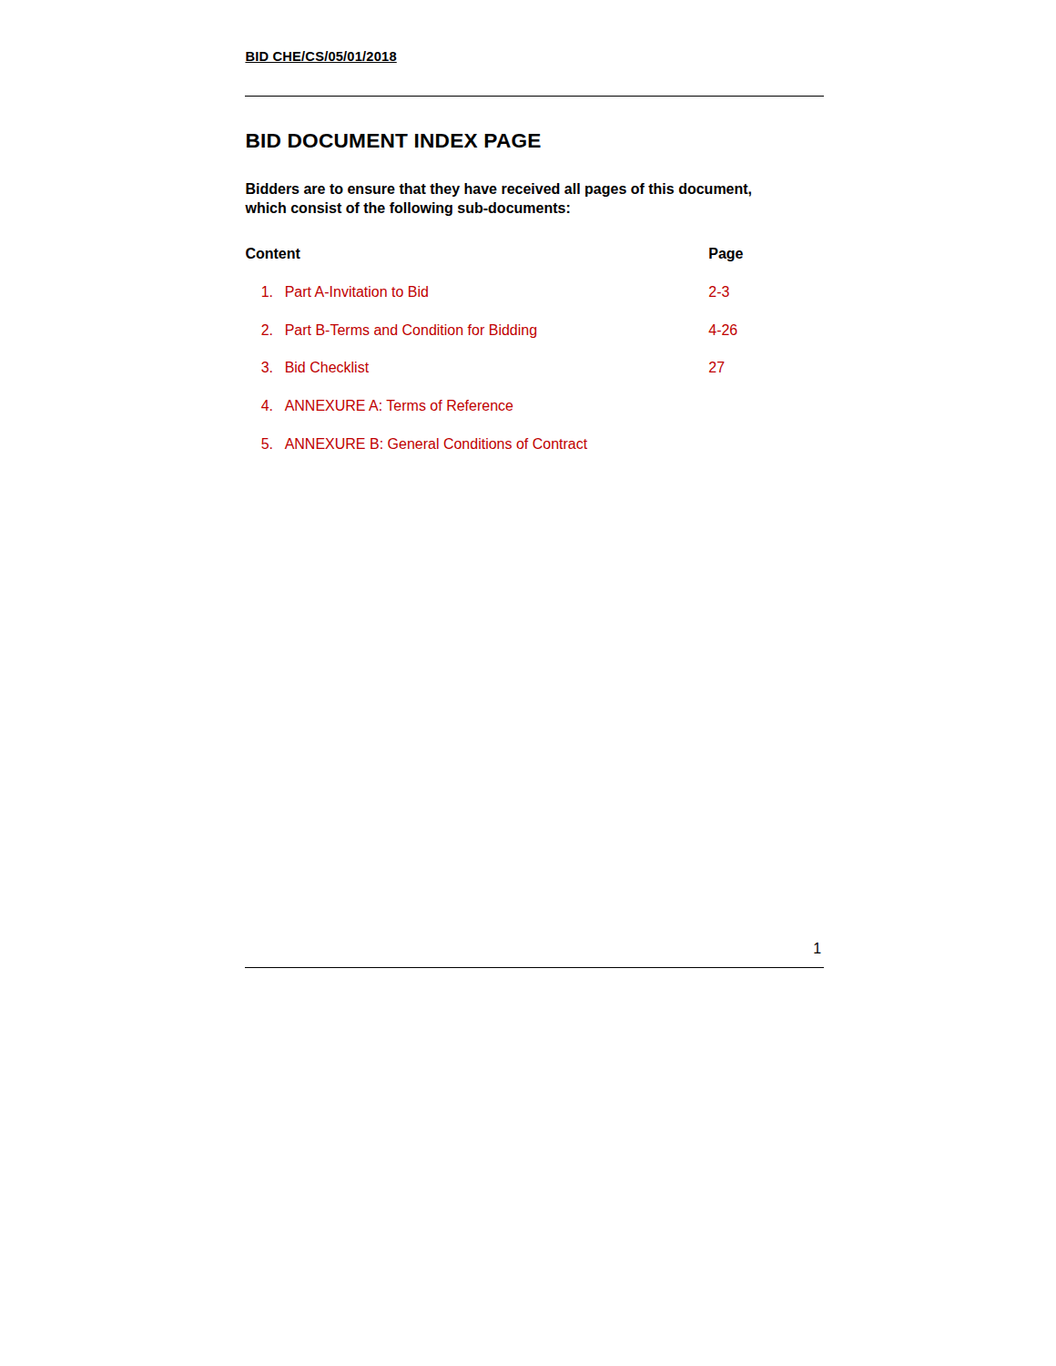BID CHE/CS/05/01/2018
BID DOCUMENT INDEX PAGE
Bidders are to ensure that they have received all pages of this document, which consist of the following sub-documents:
| Content | Page |
| --- | --- |
| 1. | Part A-Invitation to Bid | 2-3 |
| 2. | Part B-Terms and Condition for Bidding | 4-26 |
| 3. | Bid Checklist | 27 |
| 4. | ANNEXURE A: Terms of Reference | |
| 5. | ANNEXURE B: General Conditions of Contract | |
1